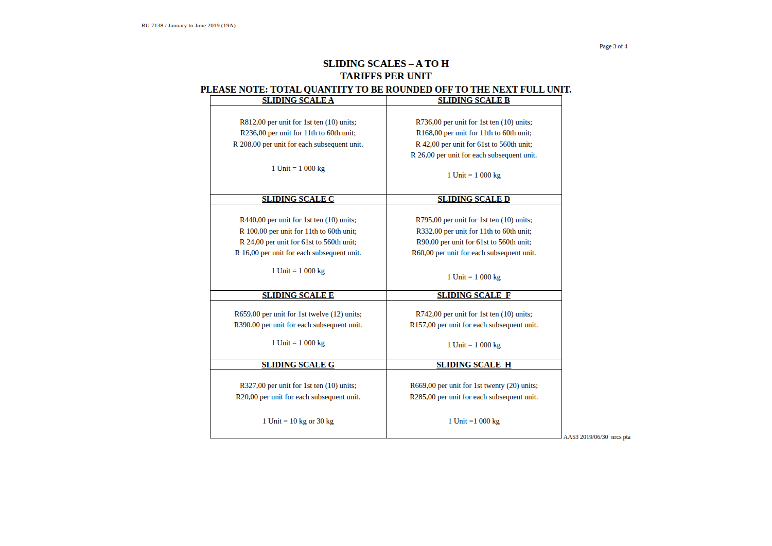BU 7138 / January to June 2019 (19A)
Page 3 of 4
SLIDING SCALES – A TO H
TARIFFS PER UNIT
PLEASE NOTE: TOTAL QUANTITY TO BE ROUNDED OFF TO THE NEXT FULL UNIT.
| SLIDING SCALE A | SLIDING SCALE B |
| R812,00 per unit for 1st ten (10) units; R236,00 per unit for 11th to 60th unit; R 208,00 per unit for each subsequent unit. 1 Unit = 1 000 kg | R736,00 per unit for 1st ten (10) units; R168,00 per unit for 11th to 60th unit; R 42,00 per unit for 61st to 560th unit; R 26,00 per unit for each subsequent unit. 1 Unit = 1 000 kg |
| SLIDING SCALE C | SLIDING SCALE D |
| R440,00 per unit for 1st ten (10) units; R 100,00 per unit for 11th to 60th unit; R 24,00 per unit for 61st to 560th unit; R 16,00 per unit for each subsequent unit. 1 Unit = 1 000 kg | R795,00 per unit for 1st ten (10) units; R332,00 per unit for 11th to 60th unit; R90,00 per unit for 61st to 560th unit; R60,00 per unit for each subsequent unit. 1 Unit = 1 000 kg |
| SLIDING SCALE E | SLIDING SCALE F |
| R659,00 per unit for 1st twelve (12) units; R390.00 per unit for each subsequent unit. 1 Unit = 1 000 kg | R742,00 per unit for 1st ten (10) units; R157,00 per unit for each subsequent unit. 1 Unit = 1 000 kg |
| SLIDING SCALE G | SLIDING SCALE H |
| R327,00 per unit for 1st ten (10) units; R20,00 per unit for each subsequent unit. 1 Unit = 10 kg or 30 kg | R669,00 per unit for 1st twenty (20) units; R285,00 per unit for each subsequent unit. 1 Unit =1 000 kg |
AA53 2019/06/30 nrcs pta